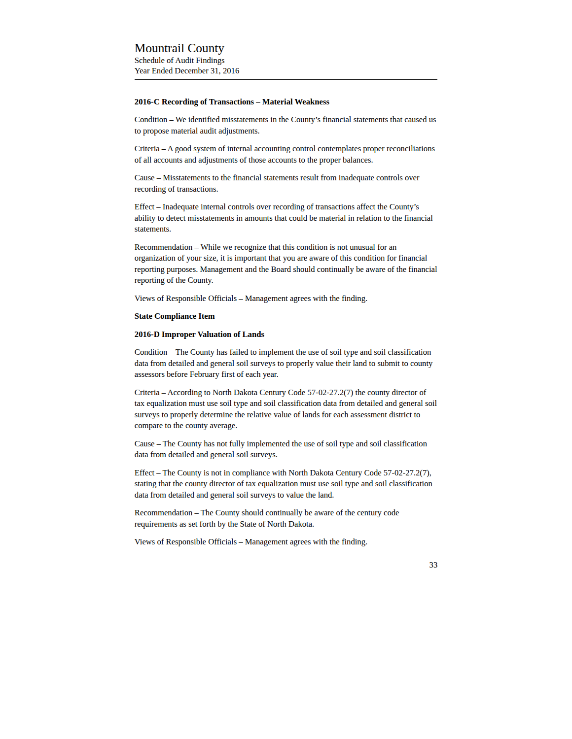Mountrail County
Schedule of Audit Findings
Year Ended December 31, 2016
2016-C Recording of Transactions – Material Weakness
Condition – We identified misstatements in the County’s financial statements that caused us to propose material audit adjustments.
Criteria – A good system of internal accounting control contemplates proper reconciliations of all accounts and adjustments of those accounts to the proper balances.
Cause – Misstatements to the financial statements result from inadequate controls over recording of transactions.
Effect – Inadequate internal controls over recording of transactions affect the County’s ability to detect misstatements in amounts that could be material in relation to the financial statements.
Recommendation – While we recognize that this condition is not unusual for an organization of your size, it is important that you are aware of this condition for financial reporting purposes. Management and the Board should continually be aware of the financial reporting of the County.
Views of Responsible Officials – Management agrees with the finding.
State Compliance Item
2016-D Improper Valuation of Lands
Condition – The County has failed to implement the use of soil type and soil classification data from detailed and general soil surveys to properly value their land to submit to county assessors before February first of each year.
Criteria – According to North Dakota Century Code 57-02-27.2(7) the county director of tax equalization must use soil type and soil classification data from detailed and general soil surveys to properly determine the relative value of lands for each assessment district to compare to the county average.
Cause – The County has not fully implemented the use of soil type and soil classification data from detailed and general soil surveys.
Effect – The County is not in compliance with North Dakota Century Code 57-02-27.2(7), stating that the county director of tax equalization must use soil type and soil classification data from detailed and general soil surveys to value the land.
Recommendation – The County should continually be aware of the century code requirements as set forth by the State of North Dakota.
Views of Responsible Officials – Management agrees with the finding.
33